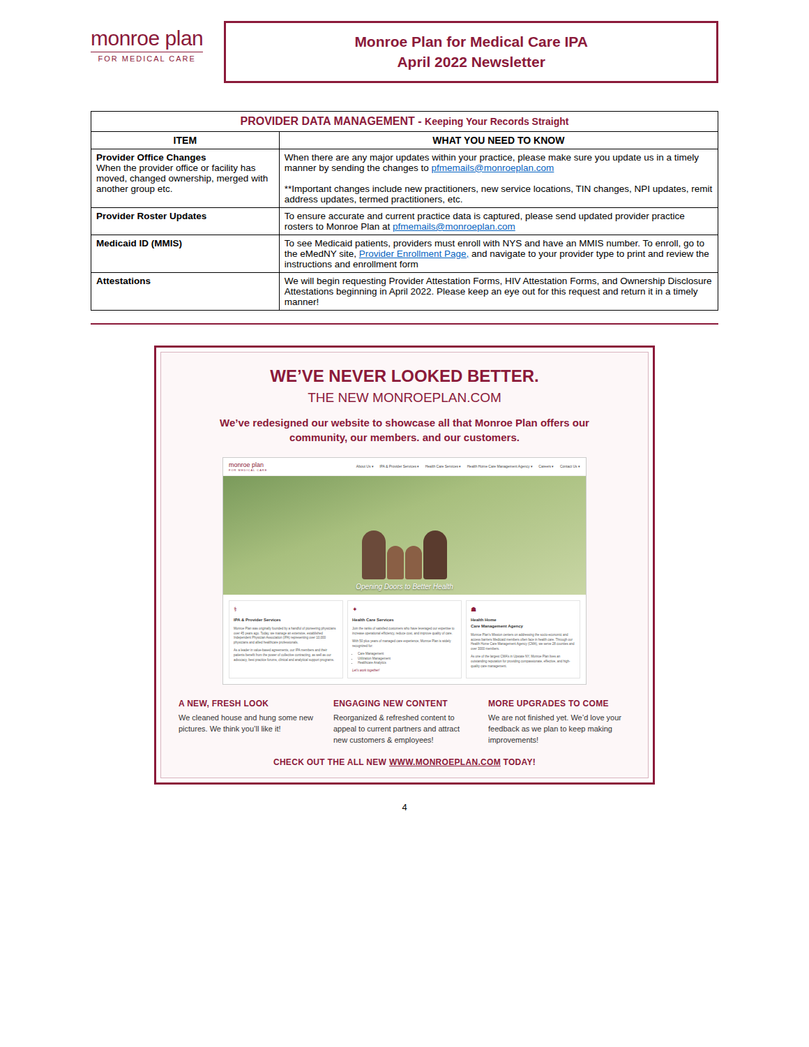monroe plan
FOR MEDICAL CARE
Monroe Plan for Medical Care IPA
April 2022 Newsletter
| PROVIDER DATA MANAGEMENT - Keeping Your Records Straight |
| ITEM | WHAT YOU NEED TO KNOW |
| Provider Office Changes When the provider office or facility has moved, changed ownership, merged with another group etc. | When there are any major updates within your practice, please make sure you update us in a timely manner by sending the changes to pfmemails@monroeplan.com **Important changes include new practitioners, new service locations, TIN changes, NPI updates, remit address updates, termed practitioners, etc. |
| Provider Roster Updates | To ensure accurate and current practice data is captured, please send updated provider practice rosters to Monroe Plan at pfmemails@monroeplan.com |
| Medicaid ID (MMIS) | To see Medicaid patients, providers must enroll with NYS and have an MMIS number. To enroll, go to the eMedNY site, Provider Enrollment Page, and navigate to your provider type to print and review the instructions and enrollment form |
| Attestations | We will begin requesting Provider Attestation Forms, HIV Attestation Forms, and Ownership Disclosure Attestations beginning in April 2022. Please keep an eye out for this request and return it in a timely manner! |
WE’VE NEVER LOOKED BETTER.
THE NEW MONROEPLAN.COM
We’ve redesigned our website to showcase all that Monroe Plan offers our
community, our members. and our customers.
monroe planFOR MEDICAL CARE
About Us ▾ IPA & Provider Services ▾ Health Care Services ▾ Health Home Care Management Agency ▾ Careers ▾ Contact Us ▾
Opening Doors to Better Health
⚕
IPA & Provider Services
Monroe Plan was originally founded by a handful of pioneering physicians over 45 years ago. Today, we manage an extensive, established Independent Physician Association (IPA) representing over 10,000 physicians and allied healthcare professionals.
As a leader in value-based agreements, our IPA members and their patients benefit from the power of collective contracting, as well as our advocacy, best practice forums, clinical and analytical support programs.
✦
Health Care Services
Join the ranks of satisfied customers who have leveraged our expertise to increase operational efficiency, reduce cost, and improve quality of care.
With 50 plus years of managed care experience, Monroe Plan is widely recognized for:
Care Management
Utilization Management
Healthcare Analytics
Let’s work together!
☗
Health Home
Care Management Agency
Monroe Plan’s Mission centers on addressing the socio-economic and access barriers Medicaid members often face in health care. Through our Health Home Care Management Agency (CMA), we serve 28 counties and over 3000 members.
As one of the largest CMA’s in Upstate NY, Monroe Plan lives an outstanding reputation for providing compassionate, effective, and high-quality care management.
A NEW, FRESH LOOK
We cleaned house and hung some new pictures. We think you’ll like it!
ENGAGING NEW CONTENT
Reorganized & refreshed content to appeal to current partners and attract new customers & employees!
MORE UPGRADES TO COME
We are not finished yet. We’d love your feedback as we plan to keep making improvements!
CHECK OUT THE ALL NEW WWW.MONROEPLAN.COM TODAY!
4